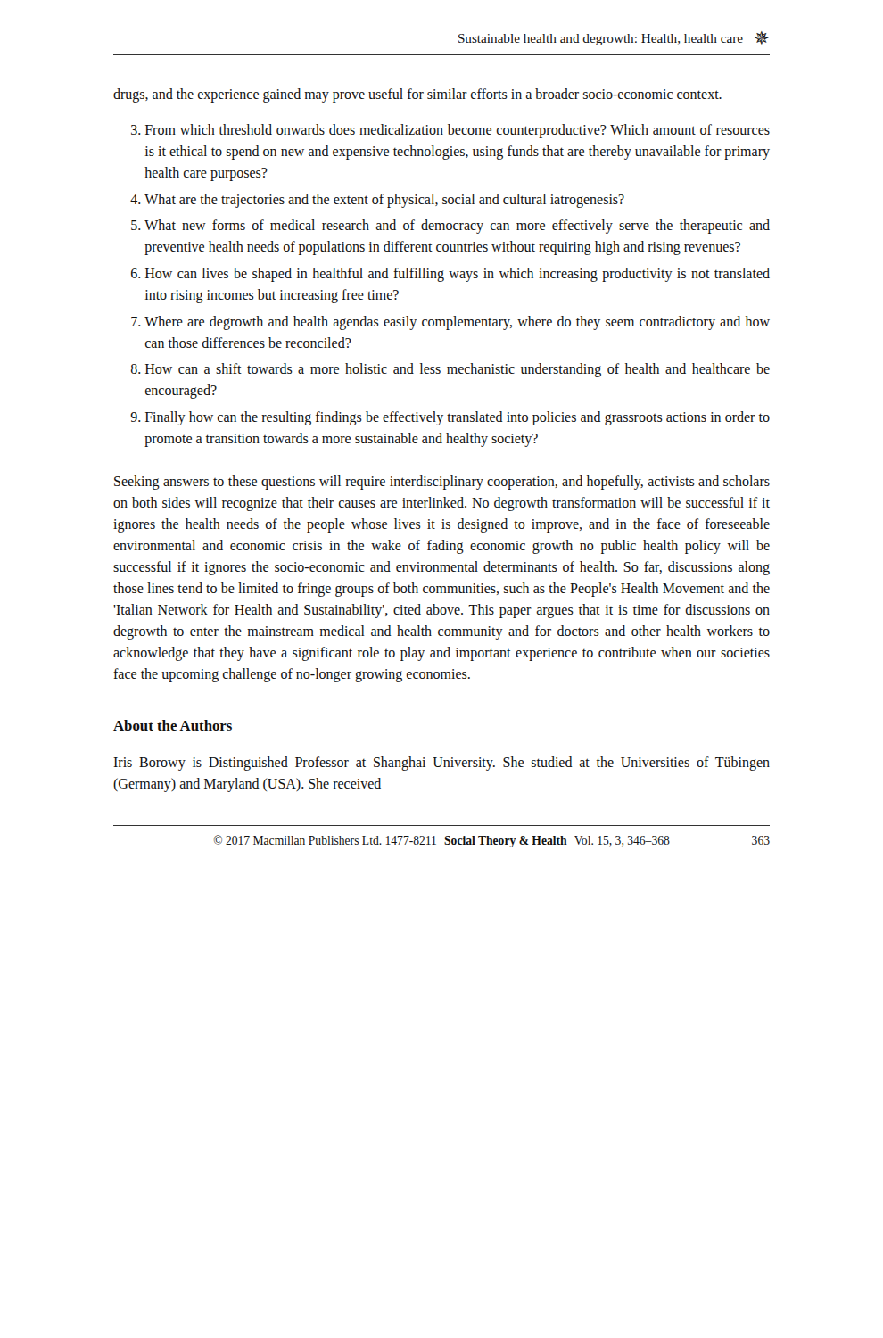Sustainable health and degrowth: Health, health care ✵
drugs, and the experience gained may prove useful for similar efforts in a broader socio-economic context.
From which threshold onwards does medicalization become counterproductive? Which amount of resources is it ethical to spend on new and expensive technologies, using funds that are thereby unavailable for primary health care purposes?
What are the trajectories and the extent of physical, social and cultural iatrogenesis?
What new forms of medical research and of democracy can more effectively serve the therapeutic and preventive health needs of populations in different countries without requiring high and rising revenues?
How can lives be shaped in healthful and fulfilling ways in which increasing productivity is not translated into rising incomes but increasing free time?
Where are degrowth and health agendas easily complementary, where do they seem contradictory and how can those differences be reconciled?
How can a shift towards a more holistic and less mechanistic understanding of health and healthcare be encouraged?
Finally how can the resulting findings be effectively translated into policies and grassroots actions in order to promote a transition towards a more sustainable and healthy society?
Seeking answers to these questions will require interdisciplinary cooperation, and hopefully, activists and scholars on both sides will recognize that their causes are interlinked. No degrowth transformation will be successful if it ignores the health needs of the people whose lives it is designed to improve, and in the face of foreseeable environmental and economic crisis in the wake of fading economic growth no public health policy will be successful if it ignores the socio-economic and environmental determinants of health. So far, discussions along those lines tend to be limited to fringe groups of both communities, such as the People's Health Movement and the 'Italian Network for Health and Sustainability', cited above. This paper argues that it is time for discussions on degrowth to enter the mainstream medical and health community and for doctors and other health workers to acknowledge that they have a significant role to play and important experience to contribute when our societies face the upcoming challenge of no-longer growing economies.
About the Authors
Iris Borowy is Distinguished Professor at Shanghai University. She studied at the Universities of Tübingen (Germany) and Maryland (USA). She received
© 2017 Macmillan Publishers Ltd. 1477-8211 Social Theory & Health Vol. 15, 3, 346–368 363